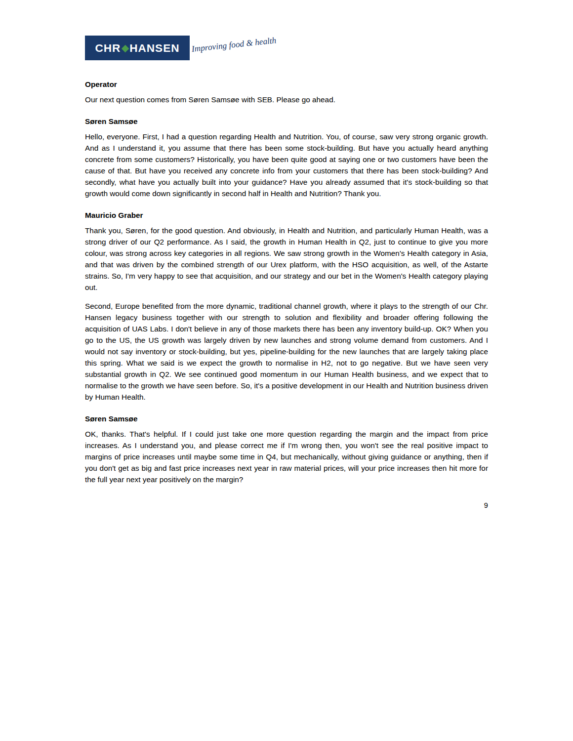CHR HANSEN
Improving food & health
Operator
Our next question comes from Søren Samsøe with SEB. Please go ahead.
Søren Samsøe
Hello, everyone. First, I had a question regarding Health and Nutrition. You, of course, saw very strong organic growth. And as I understand it, you assume that there has been some stock-building. But have you actually heard anything concrete from some customers? Historically, you have been quite good at saying one or two customers have been the cause of that. But have you received any concrete info from your customers that there has been stock-building? And secondly, what have you actually built into your guidance? Have you already assumed that it's stock-building so that growth would come down significantly in second half in Health and Nutrition? Thank you.
Mauricio Graber
Thank you, Søren, for the good question. And obviously, in Health and Nutrition, and particularly Human Health, was a strong driver of our Q2 performance. As I said, the growth in Human Health in Q2, just to continue to give you more colour, was strong across key categories in all regions. We saw strong growth in the Women's Health category in Asia, and that was driven by the combined strength of our Urex platform, with the HSO acquisition, as well, of the Astarte strains. So, I'm very happy to see that acquisition, and our strategy and our bet in the Women's Health category playing out.
Second, Europe benefited from the more dynamic, traditional channel growth, where it plays to the strength of our Chr. Hansen legacy business together with our strength to solution and flexibility and broader offering following the acquisition of UAS Labs. I don't believe in any of those markets there has been any inventory build-up. OK? When you go to the US, the US growth was largely driven by new launches and strong volume demand from customers. And I would not say inventory or stock-building, but yes, pipeline-building for the new launches that are largely taking place this spring. What we said is we expect the growth to normalise in H2, not to go negative. But we have seen very substantial growth in Q2. We see continued good momentum in our Human Health business, and we expect that to normalise to the growth we have seen before. So, it's a positive development in our Health and Nutrition business driven by Human Health.
Søren Samsøe
OK, thanks. That's helpful. If I could just take one more question regarding the margin and the impact from price increases. As I understand you, and please correct me if I'm wrong then, you won't see the real positive impact to margins of price increases until maybe some time in Q4, but mechanically, without giving guidance or anything, then if you don't get as big and fast price increases next year in raw material prices, will your price increases then hit more for the full year next year positively on the margin?
9